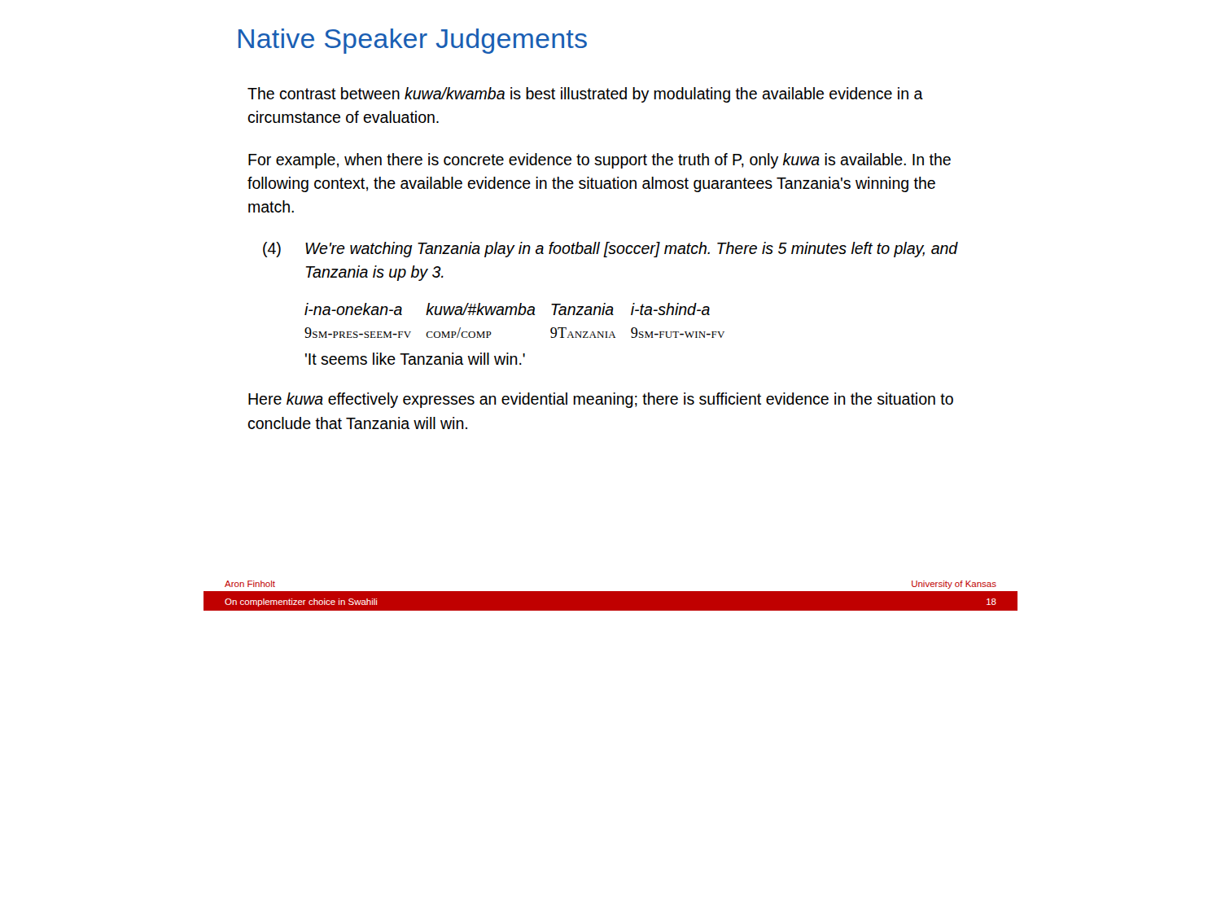Native Speaker Judgements
The contrast between kuwa/kwamba is best illustrated by modulating the available evidence in a circumstance of evaluation.
For example, when there is concrete evidence to support the truth of P, only kuwa is available. In the following context, the available evidence in the situation almost guarantees Tanzania's winning the match.
(4)
We're watching Tanzania play in a football [soccer] match. There is 5 minutes left to play, and Tanzania is up by 3.
| i-na-onekan-a | kuwa/#kwamba | Tanzania | i-ta-shind-a |
| 9sm-pres-seem-fv | comp/comp | 9Tanzania | 9sm-fut-win-fv |
'It seems like Tanzania will win.'
Here kuwa effectively expresses an evidential meaning; there is sufficient evidence in the situation to conclude that Tanzania will win.
Aron Finholt University of Kansas
On complementizer choice in Swahili 18